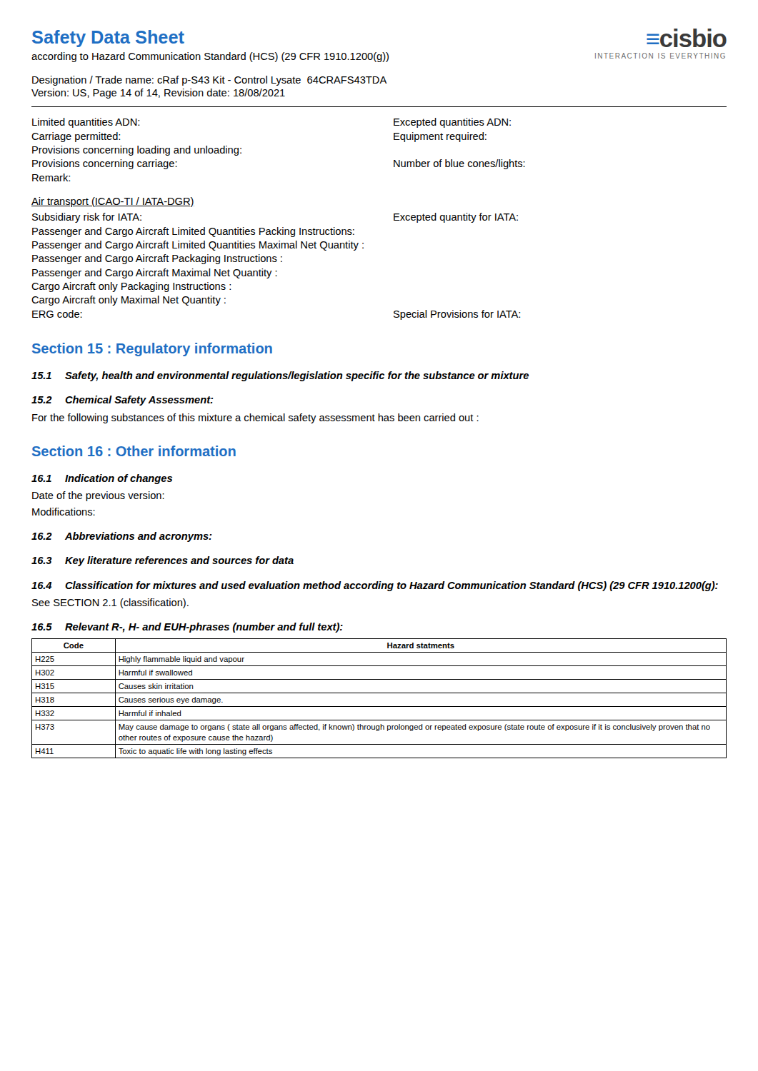≡cisbio
INTERACTION IS EVERYTHING
Safety Data Sheet
according to Hazard Communication Standard (HCS) (29 CFR 1910.1200(g))
Designation / Trade name: cRaf p-S43 Kit - Control Lysate 64CRAFS43TDA
Version: US, Page 14 of 14, Revision date: 18/08/2021
| Limited quantities ADN: | Excepted quantities ADN: |
| Carriage permitted: | Equipment required: |
| Provisions concerning loading and unloading: |
| Provisions concerning carriage: | Number of blue cones/lights: |
| Remark: |
Air transport (ICAO-TI / IATA-DGR)
| Subsidiary risk for IATA: | Excepted quantity for IATA: |
| Passenger and Cargo Aircraft Limited Quantities Packing Instructions: |
| Passenger and Cargo Aircraft Limited Quantities Maximal Net Quantity : |
| Passenger and Cargo Aircraft Packaging Instructions : |
| Passenger and Cargo Aircraft Maximal Net Quantity : |
| Cargo Aircraft only Packaging Instructions : |
| Cargo Aircraft only Maximal Net Quantity : |
| ERG code: | Special Provisions for IATA: |
Section 15 : Regulatory information
15.1 Safety, health and environmental regulations/legislation specific for the substance or mixture
15.2 Chemical Safety Assessment:
For the following substances of this mixture a chemical safety assessment has been carried out :
Section 16 : Other information
16.1 Indication of changes
Date of the previous version:
Modifications:
16.2 Abbreviations and acronyms:
16.3 Key literature references and sources for data
16.4 Classification for mixtures and used evaluation method according to Hazard Communication Standard (HCS) (29 CFR 1910.1200(g):
See SECTION 2.1 (classification).
16.5 Relevant R-, H- and EUH-phrases (number and full text):
| Code | Hazard statments |
| --- | --- |
| H225 | Highly flammable liquid and vapour |
| H302 | Harmful if swallowed |
| H315 | Causes skin irritation |
| H318 | Causes serious eye damage. |
| H332 | Harmful if inhaled |
| H373 | May cause damage to organs ( state all organs affected, if known) through prolonged or repeated exposure (state route of exposure if it is conclusively proven that no other routes of exposure cause the hazard) |
| H411 | Toxic to aquatic life with long lasting effects |